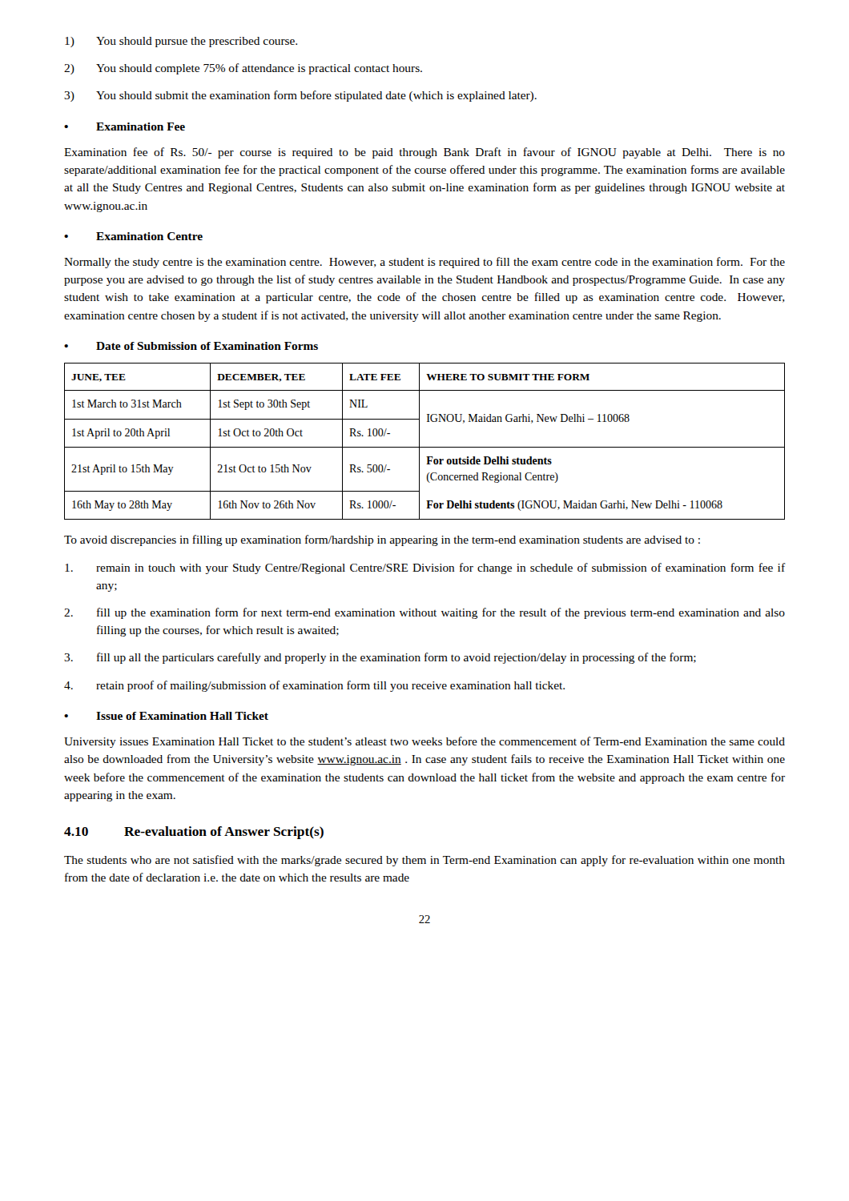1)
You should pursue the prescribed course.
2)
You should complete 75% of attendance is practical contact hours.
3)
You should submit the examination form before stipulated date (which is explained later).
•
Examination Fee
Examination fee of Rs. 50/- per course is required to be paid through Bank Draft in favour of IGNOU payable at Delhi. There is no separate/additional examination fee for the practical component of the course offered under this programme. The examination forms are available at all the Study Centres and Regional Centres, Students can also submit on-line examination form as per guidelines through IGNOU website at www.ignou.ac.in
•
Examination Centre
Normally the study centre is the examination centre. However, a student is required to fill the exam centre code in the examination form. For the purpose you are advised to go through the list of study centres available in the Student Handbook and prospectus/Programme Guide. In case any student wish to take examination at a particular centre, the code of the chosen centre be filled up as examination centre code. However, examination centre chosen by a student if is not activated, the university will allot another examination centre under the same Region.
•
Date of Submission of Examination Forms
| JUNE, TEE | DECEMBER, TEE | LATE FEE | WHERE TO SUBMIT THE FORM |
| --- | --- | --- | --- |
| 1st March to 31st March | 1st Sept to 30th Sept | NIL | IGNOU, Maidan Garhi, New Delhi – 110068 |
| 1st April to 20th April | 1st Oct to 20th Oct | Rs. 100/- |
| 21st April to 15th May | 21st Oct to 15th Nov | Rs. 500/- | For outside Delhi students (Concerned Regional Centre) |
| 16th May to 28th May | 16th Nov to 26th Nov | Rs. 1000/- | For Delhi students (IGNOU, Maidan Garhi, New Delhi - 110068 |
To avoid discrepancies in filling up examination form/hardship in appearing in the term-end examination students are advised to :
1.
remain in touch with your Study Centre/Regional Centre/SRE Division for change in schedule of submission of examination form fee if any;
2.
fill up the examination form for next term-end examination without waiting for the result of the previous term-end examination and also filling up the courses, for which result is awaited;
3.
fill up all the particulars carefully and properly in the examination form to avoid rejection/delay in processing of the form;
4.
retain proof of mailing/submission of examination form till you receive examination hall ticket.
•
Issue of Examination Hall Ticket
University issues Examination Hall Ticket to the student’s atleast two weeks before the commencement of Term-end Examination the same could also be downloaded from the University’s website www.ignou.ac.in . In case any student fails to receive the Examination Hall Ticket within one week before the commencement of the examination the students can download the hall ticket from the website and approach the exam centre for appearing in the exam.
4.10 Re-evaluation of Answer Script(s)
The students who are not satisfied with the marks/grade secured by them in Term-end Examination can apply for re-evaluation within one month from the date of declaration i.e. the date on which the results are made
22